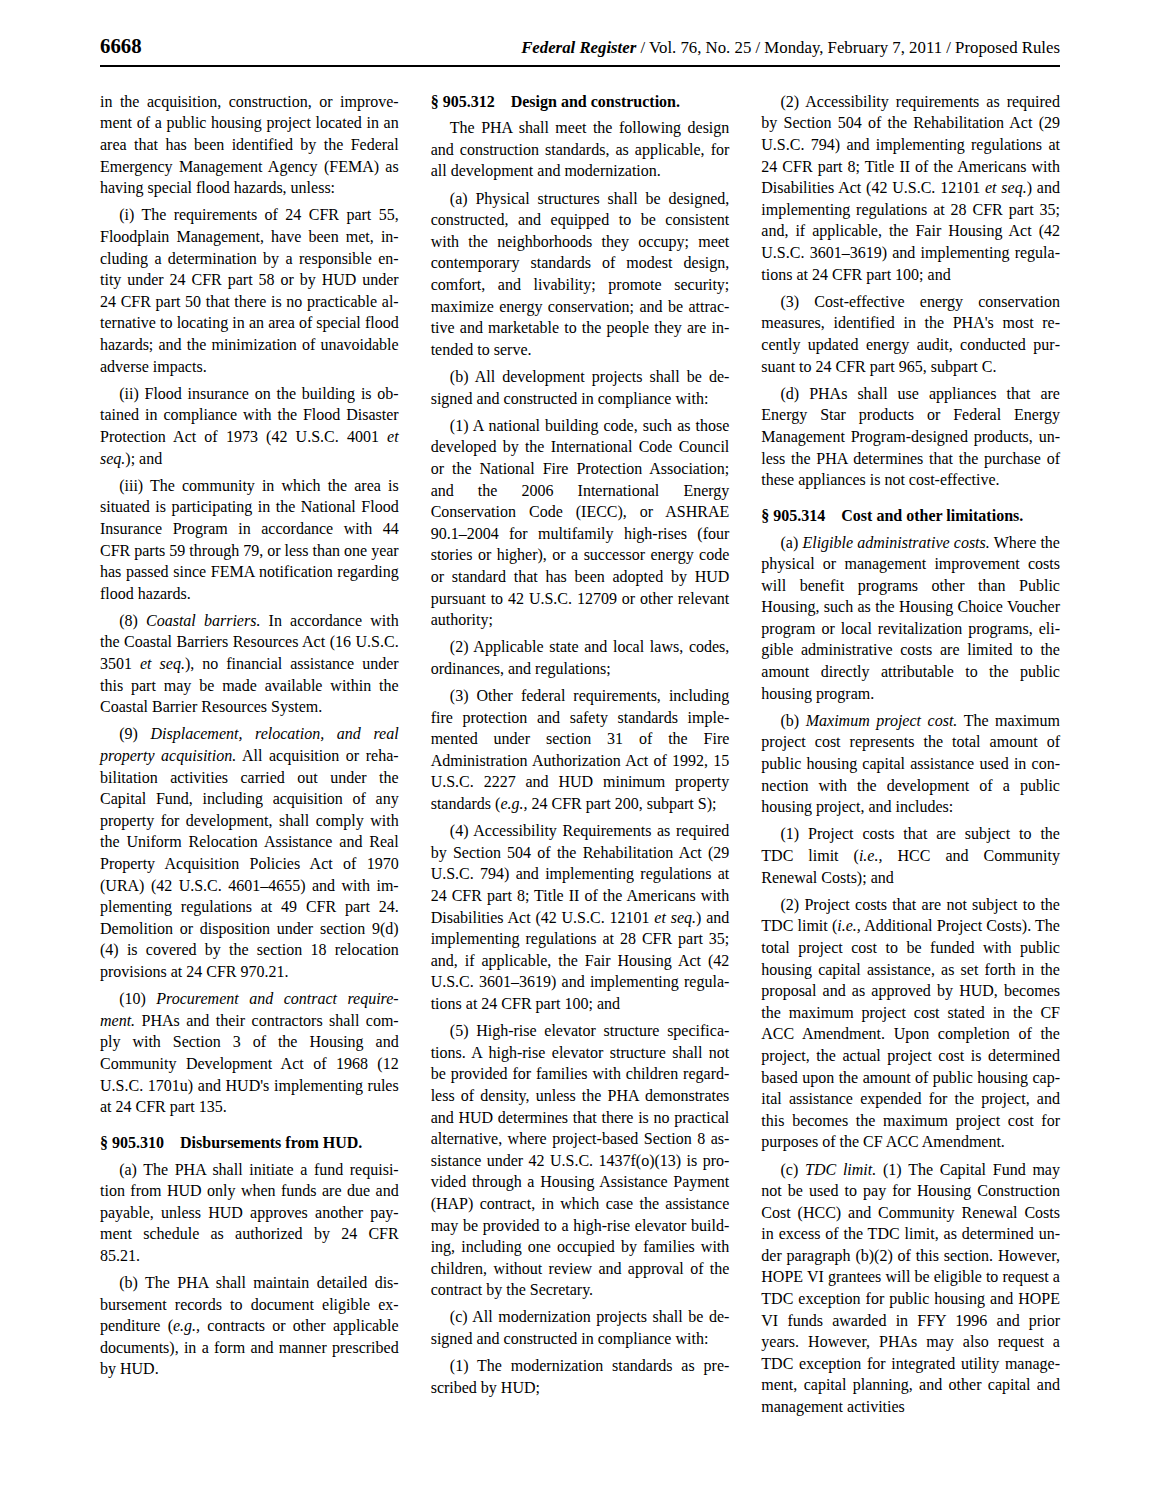6668 Federal Register / Vol. 76, No. 25 / Monday, February 7, 2011 / Proposed Rules
in the acquisition, construction, or improvement of a public housing project located in an area that has been identified by the Federal Emergency Management Agency (FEMA) as having special flood hazards, unless:
(i) The requirements of 24 CFR part 55, Floodplain Management, have been met, including a determination by a responsible entity under 24 CFR part 58 or by HUD under 24 CFR part 50 that there is no practicable alternative to locating in an area of special flood hazards; and the minimization of unavoidable adverse impacts.
(ii) Flood insurance on the building is obtained in compliance with the Flood Disaster Protection Act of 1973 (42 U.S.C. 4001 et seq.); and
(iii) The community in which the area is situated is participating in the National Flood Insurance Program in accordance with 44 CFR parts 59 through 79, or less than one year has passed since FEMA notification regarding flood hazards.
(8) Coastal barriers. In accordance with the Coastal Barriers Resources Act (16 U.S.C. 3501 et seq.), no financial assistance under this part may be made available within the Coastal Barrier Resources System.
(9) Displacement, relocation, and real property acquisition. All acquisition or rehabilitation activities carried out under the Capital Fund, including acquisition of any property for development, shall comply with the Uniform Relocation Assistance and Real Property Acquisition Policies Act of 1970 (URA) (42 U.S.C. 4601–4655) and with implementing regulations at 49 CFR part 24. Demolition or disposition under section 9(d)(4) is covered by the section 18 relocation provisions at 24 CFR 970.21.
(10) Procurement and contract requirement. PHAs and their contractors shall comply with Section 3 of the Housing and Community Development Act of 1968 (12 U.S.C. 1701u) and HUD's implementing rules at 24 CFR part 135.
§ 905.310 Disbursements from HUD.
(a) The PHA shall initiate a fund requisition from HUD only when funds are due and payable, unless HUD approves another payment schedule as authorized by 24 CFR 85.21.
(b) The PHA shall maintain detailed disbursement records to document eligible expenditure (e.g., contracts or other applicable documents), in a form and manner prescribed by HUD.
§ 905.312 Design and construction.
The PHA shall meet the following design and construction standards, as applicable, for all development and modernization.
(a) Physical structures shall be designed, constructed, and equipped to be consistent with the neighborhoods they occupy; meet contemporary standards of modest design, comfort, and livability; promote security; maximize energy conservation; and be attractive and marketable to the people they are intended to serve.
(b) All development projects shall be designed and constructed in compliance with:
(1) A national building code, such as those developed by the International Code Council or the National Fire Protection Association; and the 2006 International Energy Conservation Code (IECC), or ASHRAE 90.1–2004 for multifamily high-rises (four stories or higher), or a successor energy code or standard that has been adopted by HUD pursuant to 42 U.S.C. 12709 or other relevant authority;
(2) Applicable state and local laws, codes, ordinances, and regulations;
(3) Other federal requirements, including fire protection and safety standards implemented under section 31 of the Fire Administration Authorization Act of 1992, 15 U.S.C. 2227 and HUD minimum property standards (e.g., 24 CFR part 200, subpart S);
(4) Accessibility Requirements as required by Section 504 of the Rehabilitation Act (29 U.S.C. 794) and implementing regulations at 24 CFR part 8; Title II of the Americans with Disabilities Act (42 U.S.C. 12101 et seq.) and implementing regulations at 28 CFR part 35; and, if applicable, the Fair Housing Act (42 U.S.C. 3601–3619) and implementing regulations at 24 CFR part 100; and
(5) High-rise elevator structure specifications. A high-rise elevator structure shall not be provided for families with children regardless of density, unless the PHA demonstrates and HUD determines that there is no practical alternative, where project-based Section 8 assistance under 42 U.S.C. 1437f(o)(13) is provided through a Housing Assistance Payment (HAP) contract, in which case the assistance may be provided to a high-rise elevator building, including one occupied by families with children, without review and approval of the contract by the Secretary.
(c) All modernization projects shall be designed and constructed in compliance with:
(1) The modernization standards as prescribed by HUD;
(2) Accessibility requirements as required by Section 504 of the Rehabilitation Act (29 U.S.C. 794) and implementing regulations at 24 CFR part 8; Title II of the Americans with Disabilities Act (42 U.S.C. 12101 et seq.) and implementing regulations at 28 CFR part 35; and, if applicable, the Fair Housing Act (42 U.S.C. 3601–3619) and implementing regulations at 24 CFR part 100; and
(3) Cost-effective energy conservation measures, identified in the PHA's most recently updated energy audit, conducted pursuant to 24 CFR part 965, subpart C.
(d) PHAs shall use appliances that are Energy Star products or Federal Energy Management Program-designed products, unless the PHA determines that the purchase of these appliances is not cost-effective.
§ 905.314 Cost and other limitations.
(a) Eligible administrative costs. Where the physical or management improvement costs will benefit programs other than Public Housing, such as the Housing Choice Voucher program or local revitalization programs, eligible administrative costs are limited to the amount directly attributable to the public housing program.
(b) Maximum project cost. The maximum project cost represents the total amount of public housing capital assistance used in connection with the development of a public housing project, and includes:
(1) Project costs that are subject to the TDC limit (i.e., HCC and Community Renewal Costs); and
(2) Project costs that are not subject to the TDC limit (i.e., Additional Project Costs). The total project cost to be funded with public housing capital assistance, as set forth in the proposal and as approved by HUD, becomes the maximum project cost stated in the CF ACC Amendment. Upon completion of the project, the actual project cost is determined based upon the amount of public housing capital assistance expended for the project, and this becomes the maximum project cost for purposes of the CF ACC Amendment.
(c) TDC limit. (1) The Capital Fund may not be used to pay for Housing Construction Cost (HCC) and Community Renewal Costs in excess of the TDC limit, as determined under paragraph (b)(2) of this section. However, HOPE VI grantees will be eligible to request a TDC exception for public housing and HOPE VI funds awarded in FFY 1996 and prior years. However, PHAs may also request a TDC exception for integrated utility management, capital planning, and other capital and management activities